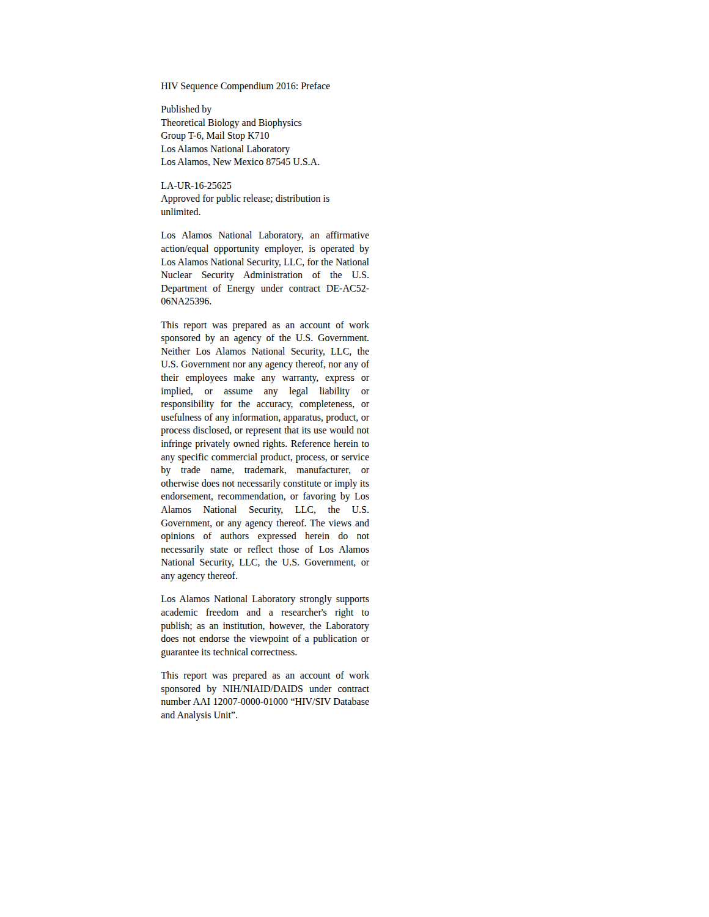HIV Sequence Compendium 2016: Preface
Published by
Theoretical Biology and Biophysics
Group T-6, Mail Stop K710
Los Alamos National Laboratory
Los Alamos, New Mexico 87545 U.S.A.
LA-UR-16-25625
Approved for public release; distribution is unlimited.
Los Alamos National Laboratory, an affirmative action/equal opportunity employer, is operated by Los Alamos National Security, LLC, for the National Nuclear Security Administration of the U.S. Department of Energy under contract DE-AC52-06NA25396.
This report was prepared as an account of work sponsored by an agency of the U.S. Government. Neither Los Alamos National Security, LLC, the U.S. Government nor any agency thereof, nor any of their employees make any warranty, express or implied, or assume any legal liability or responsibility for the accuracy, completeness, or usefulness of any information, apparatus, product, or process disclosed, or represent that its use would not infringe privately owned rights. Reference herein to any specific commercial product, process, or service by trade name, trademark, manufacturer, or otherwise does not necessarily constitute or imply its endorsement, recommendation, or favoring by Los Alamos National Security, LLC, the U.S. Government, or any agency thereof. The views and opinions of authors expressed herein do not necessarily state or reflect those of Los Alamos National Security, LLC, the U.S. Government, or any agency thereof.
Los Alamos National Laboratory strongly supports academic freedom and a researcher's right to publish; as an institution, however, the Laboratory does not endorse the viewpoint of a publication or guarantee its technical correctness.
This report was prepared as an account of work sponsored by NIH/NIAID/DAIDS under contract number AAI 12007-0000-01000 “HIV/SIV Database and Analysis Unit”.